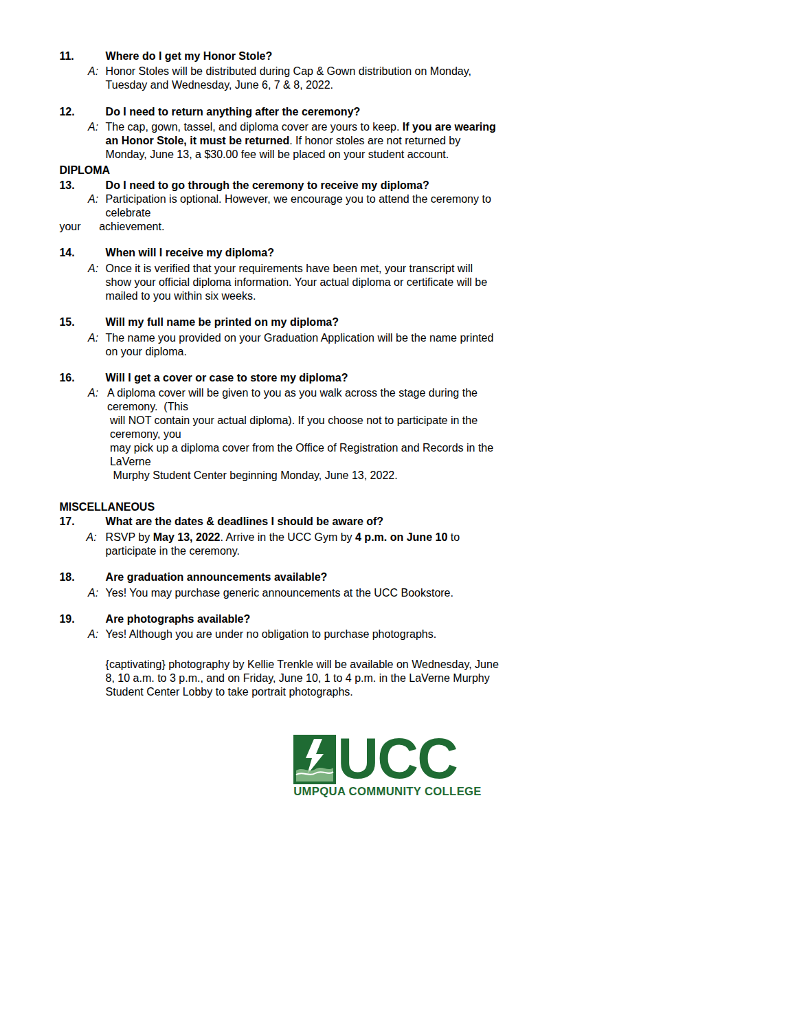11.
Where do I get my Honor Stole?
A:
Honor Stoles will be distributed during Cap & Gown distribution on Monday, Tuesday and Wednesday, June 6, 7 & 8, 2022.
12.
Do I need to return anything after the ceremony?
A:
The cap, gown, tassel, and diploma cover are yours to keep. If you are wearing an Honor Stole, it must be returned. If honor stoles are not returned by Monday, June 13, a $30.00 fee will be placed on your student account.
DIPLOMA
13.
Do I need to go through the ceremony to receive my diploma?
A:
Participation is optional. However, we encourage you to attend the ceremony to celebrate
your achievement.
14.
When will I receive my diploma?
A:
Once it is verified that your requirements have been met, your transcript will show your official diploma information. Your actual diploma or certificate will be mailed to you within six weeks.
15.
Will my full name be printed on my diploma?
A:
The name you provided on your Graduation Application will be the name printed on your diploma.
16.
Will I get a cover or case to store my diploma?
A:
A diploma cover will be given to you as you walk across the stage during the ceremony. (This
will NOT contain your actual diploma). If you choose not to participate in the ceremony, you
may pick up a diploma cover from the Office of Registration and Records in the LaVerne
Murphy Student Center beginning Monday, June 13, 2022.
MISCELLANEOUS
17.
What are the dates & deadlines I should be aware of?
A:
RSVP by May 13, 2022. Arrive in the UCC Gym by 4 p.m. on June 10 to participate in the ceremony.
18.
Are graduation announcements available?
A:
Yes! You may purchase generic announcements at the UCC Bookstore.
19.
Are photographs available?
A:
Yes! Although you are under no obligation to purchase photographs.
{captivating} photography by Kellie Trenkle will be available on Wednesday, June 8, 10 a.m. to 3 p.m., and on Friday, June 10, 1 to 4 p.m. in the LaVerne Murphy Student Center Lobby to take portrait photographs.
UCC
UMPQUA COMMUNITY COLLEGE